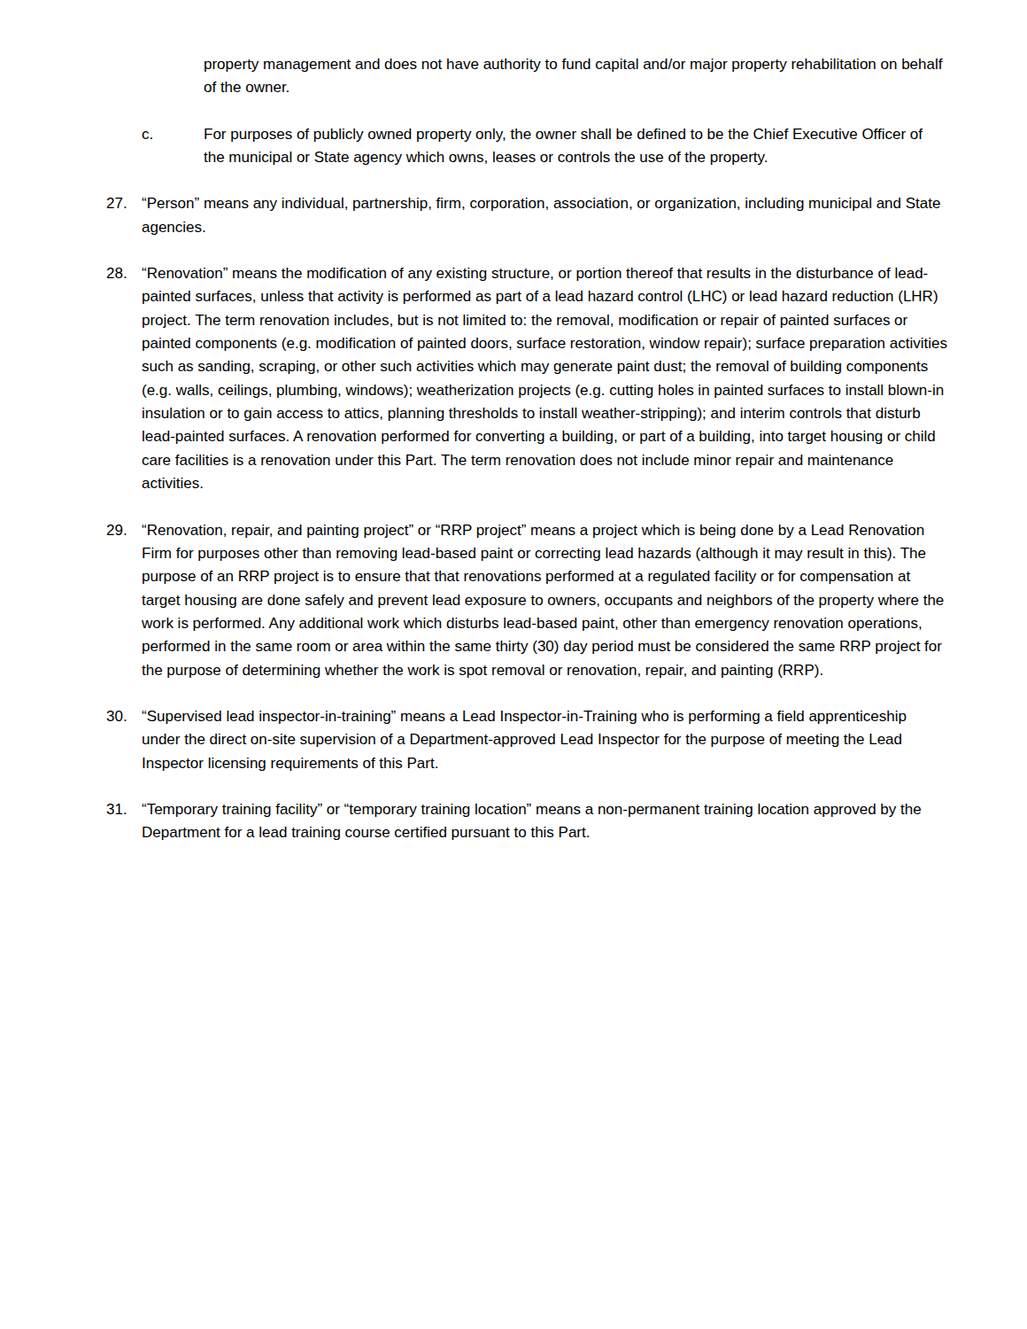property management and does not have authority to fund capital and/or major property rehabilitation on behalf of the owner.
c.
For purposes of publicly owned property only, the owner shall be defined to be the Chief Executive Officer of the municipal or State agency which owns, leases or controls the use of the property.
27.
“Person” means any individual, partnership, firm, corporation, association, or organization, including municipal and State agencies.
28.
“Renovation” means the modification of any existing structure, or portion thereof that results in the disturbance of lead-painted surfaces, unless that activity is performed as part of a lead hazard control (LHC) or lead hazard reduction (LHR) project. The term renovation includes, but is not limited to: the removal, modification or repair of painted surfaces or painted components (e.g. modification of painted doors, surface restoration, window repair); surface preparation activities such as sanding, scraping, or other such activities which may generate paint dust; the removal of building components (e.g. walls, ceilings, plumbing, windows); weatherization projects (e.g. cutting holes in painted surfaces to install blown-in insulation or to gain access to attics, planning thresholds to install weather-stripping); and interim controls that disturb lead-painted surfaces. A renovation performed for converting a building, or part of a building, into target housing or child care facilities is a renovation under this Part. The term renovation does not include minor repair and maintenance activities.
29.
“Renovation, repair, and painting project” or “RRP project” means a project which is being done by a Lead Renovation Firm for purposes other than removing lead-based paint or correcting lead hazards (although it may result in this). The purpose of an RRP project is to ensure that that renovations performed at a regulated facility or for compensation at target housing are done safely and prevent lead exposure to owners, occupants and neighbors of the property where the work is performed. Any additional work which disturbs lead-based paint, other than emergency renovation operations, performed in the same room or area within the same thirty (30) day period must be considered the same RRP project for the purpose of determining whether the work is spot removal or renovation, repair, and painting (RRP).
30.
“Supervised lead inspector-in-training” means a Lead Inspector-in-Training who is performing a field apprenticeship under the direct on-site supervision of a Department-approved Lead Inspector for the purpose of meeting the Lead Inspector licensing requirements of this Part.
31.
“Temporary training facility” or “temporary training location” means a non-permanent training location approved by the Department for a lead training course certified pursuant to this Part.